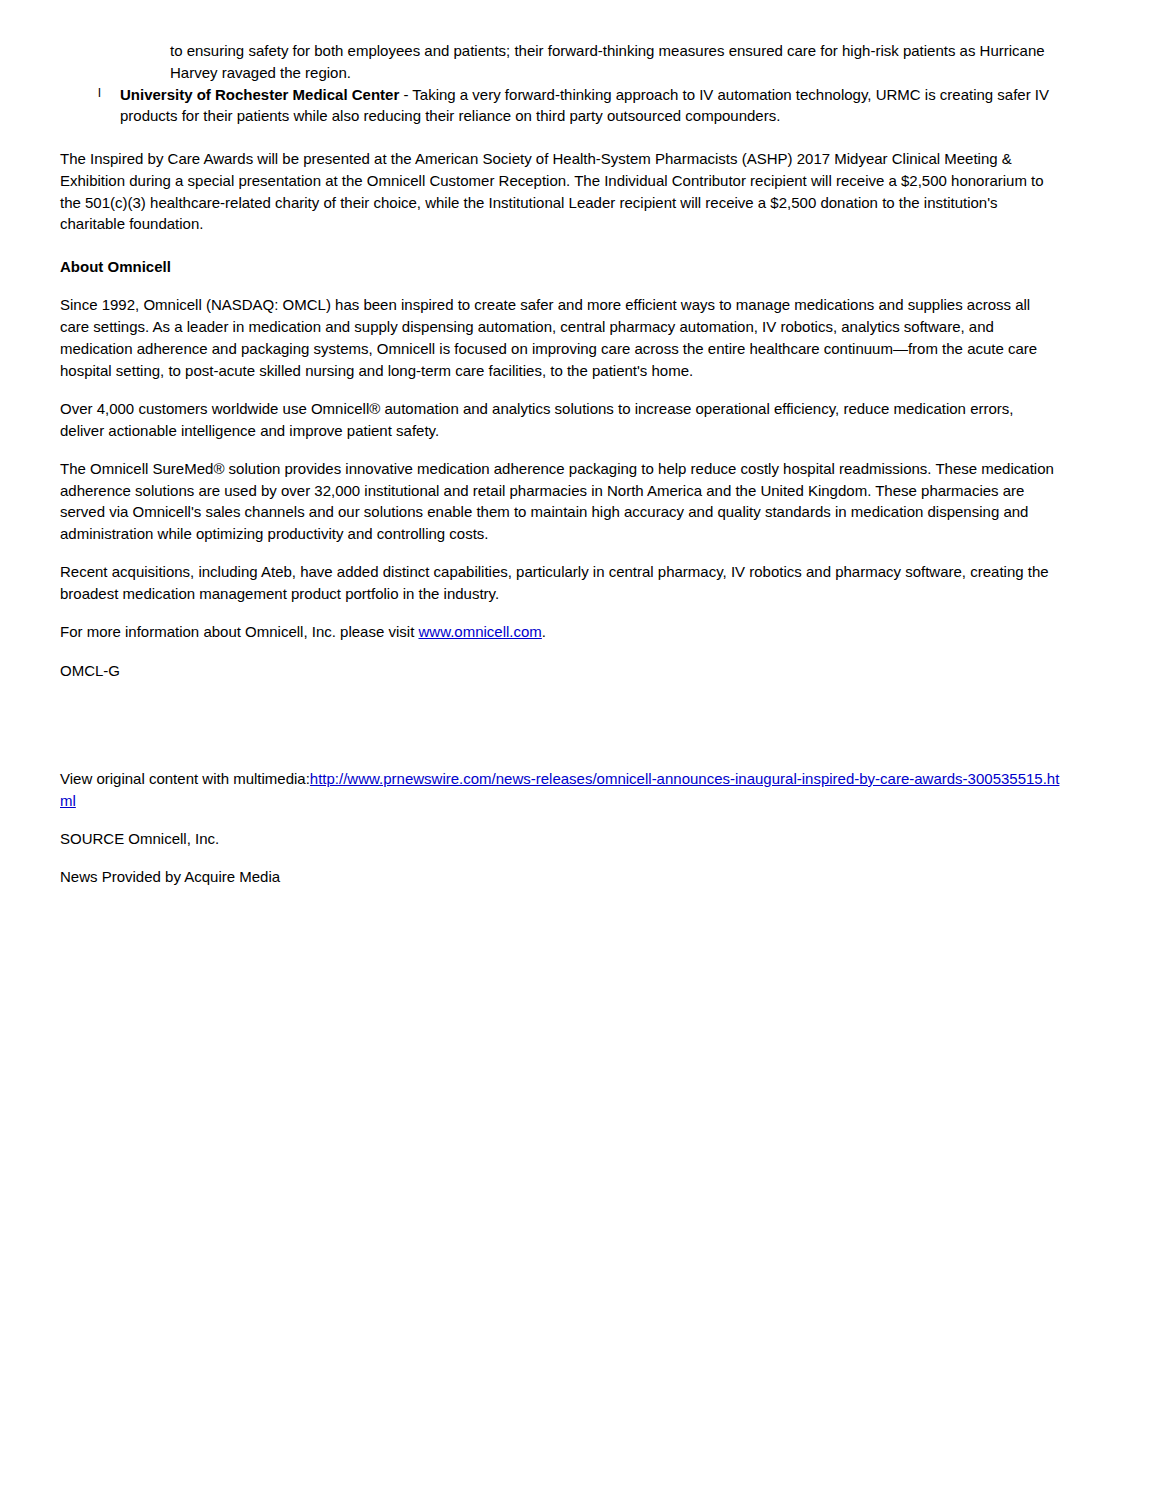to ensuring safety for both employees and patients; their forward-thinking measures ensured care for high-risk patients as Hurricane Harvey ravaged the region.
University of Rochester Medical Center - Taking a very forward-thinking approach to IV automation technology, URMC is creating safer IV products for their patients while also reducing their reliance on third party outsourced compounders.
The Inspired by Care Awards will be presented at the American Society of Health-System Pharmacists (ASHP) 2017 Midyear Clinical Meeting & Exhibition during a special presentation at the Omnicell Customer Reception. The Individual Contributor recipient will receive a $2,500 honorarium to the 501(c)(3) healthcare-related charity of their choice, while the Institutional Leader recipient will receive a $2,500 donation to the institution's charitable foundation.
About Omnicell
Since 1992, Omnicell (NASDAQ: OMCL) has been inspired to create safer and more efficient ways to manage medications and supplies across all care settings. As a leader in medication and supply dispensing automation, central pharmacy automation, IV robotics, analytics software, and medication adherence and packaging systems, Omnicell is focused on improving care across the entire healthcare continuum—from the acute care hospital setting, to post-acute skilled nursing and long-term care facilities, to the patient's home.
Over 4,000 customers worldwide use Omnicell® automation and analytics solutions to increase operational efficiency, reduce medication errors, deliver actionable intelligence and improve patient safety.
The Omnicell SureMed® solution provides innovative medication adherence packaging to help reduce costly hospital readmissions. These medication adherence solutions are used by over 32,000 institutional and retail pharmacies in North America and the United Kingdom. These pharmacies are served via Omnicell's sales channels and our solutions enable them to maintain high accuracy and quality standards in medication dispensing and administration while optimizing productivity and controlling costs.
Recent acquisitions, including Ateb, have added distinct capabilities, particularly in central pharmacy, IV robotics and pharmacy software, creating the broadest medication management product portfolio in the industry.
For more information about Omnicell, Inc. please visit www.omnicell.com.
OMCL-G
View original content with multimedia:http://www.prnewswire.com/news-releases/omnicell-announces-inaugural-inspired-by-care-awards-300535515.html
SOURCE Omnicell, Inc.
News Provided by Acquire Media